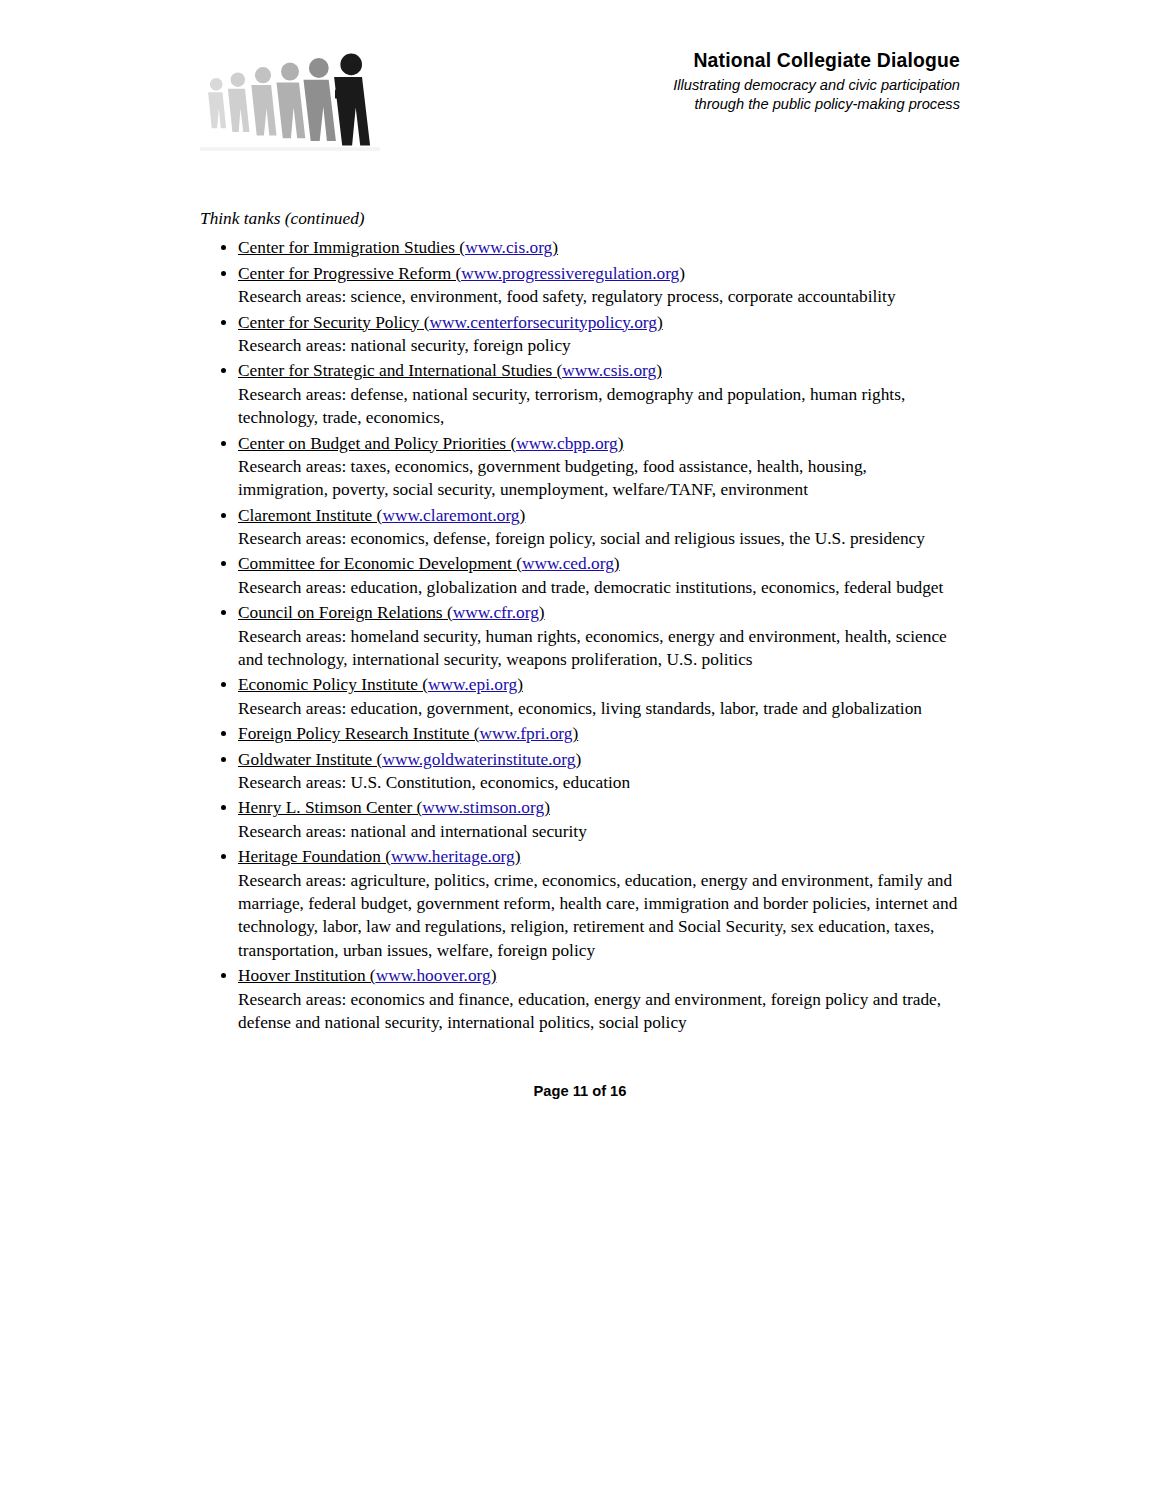National Collegiate Dialogue
Illustrating democracy and civic participation
through the public policy-making process
Think tanks (continued)
Center for Immigration Studies (www.cis.org)
Center for Progressive Reform (www.progressiveregulation.org) Research areas: science, environment, food safety, regulatory process, corporate accountability
Center for Security Policy (www.centerforsecuritypolicy.org) Research areas: national security, foreign policy
Center for Strategic and International Studies (www.csis.org) Research areas: defense, national security, terrorism, demography and population, human rights, technology, trade, economics,
Center on Budget and Policy Priorities (www.cbpp.org) Research areas: taxes, economics, government budgeting, food assistance, health, housing, immigration, poverty, social security, unemployment, welfare/TANF, environment
Claremont Institute (www.claremont.org) Research areas: economics, defense, foreign policy, social and religious issues, the U.S. presidency
Committee for Economic Development (www.ced.org) Research areas: education, globalization and trade, democratic institutions, economics, federal budget
Council on Foreign Relations (www.cfr.org) Research areas: homeland security, human rights, economics, energy and environment, health, science and technology, international security, weapons proliferation, U.S. politics
Economic Policy Institute (www.epi.org) Research areas: education, government, economics, living standards, labor, trade and globalization
Foreign Policy Research Institute (www.fpri.org)
Goldwater Institute (www.goldwaterinstitute.org) Research areas: U.S. Constitution, economics, education
Henry L. Stimson Center (www.stimson.org) Research areas: national and international security
Heritage Foundation (www.heritage.org) Research areas: agriculture, politics, crime, economics, education, energy and environment, family and marriage, federal budget, government reform, health care, immigration and border policies, internet and technology, labor, law and regulations, religion, retirement and Social Security, sex education, taxes, transportation, urban issues, welfare, foreign policy
Hoover Institution (www.hoover.org) Research areas: economics and finance, education, energy and environment, foreign policy and trade, defense and national security, international politics, social policy
Page 11 of 16